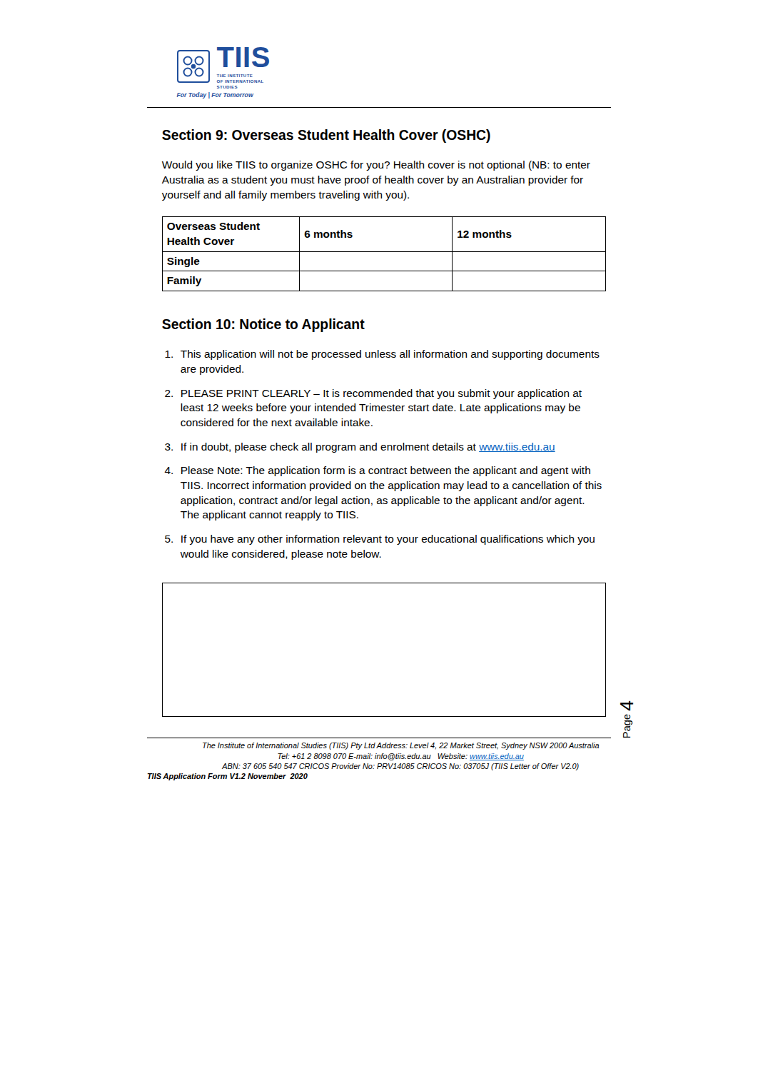TIIS
THE INSTITUTE
OF INTERNATIONAL
STUDIES
For Today | For Tomorrow
Section 9: Overseas Student Health Cover (OSHC)
Would you like TIIS to organize OSHC for you? Health cover is not optional (NB: to enter Australia as a student you must have proof of health cover by an Australian provider for yourself and all family members traveling with you).
| Overseas Student Health Cover | 6 months | 12 months |
| --- | --- | --- |
| Single | | |
| Family | | |
Section 10: Notice to Applicant
This application will not be processed unless all information and supporting documents are provided.
PLEASE PRINT CLEARLY – It is recommended that you submit your application at least 12 weeks before your intended Trimester start date. Late applications may be considered for the next available intake.
If in doubt, please check all program and enrolment details at www.tiis.edu.au
Please Note: The application form is a contract between the applicant and agent with TIIS. Incorrect information provided on the application may lead to a cancellation of this application, contract and/or legal action, as applicable to the applicant and/or agent. The applicant cannot reapply to TIIS.
If you have any other information relevant to your educational qualifications which you would like considered, please note below.
Page 4
The Institute of International Studies (TIIS) Pty Ltd Address: Level 4, 22 Market Street, Sydney NSW 2000 Australia
Tel: +61 2 8098 070 E-mail: info@tiis.edu.au Website: www.tiis.edu.au
ABN: 37 605 540 547 CRICOS Provider No: PRV14085 CRICOS No: 03705J (TIIS Letter of Offer V2.0)
TIIS Application Form V1.2 November 2020